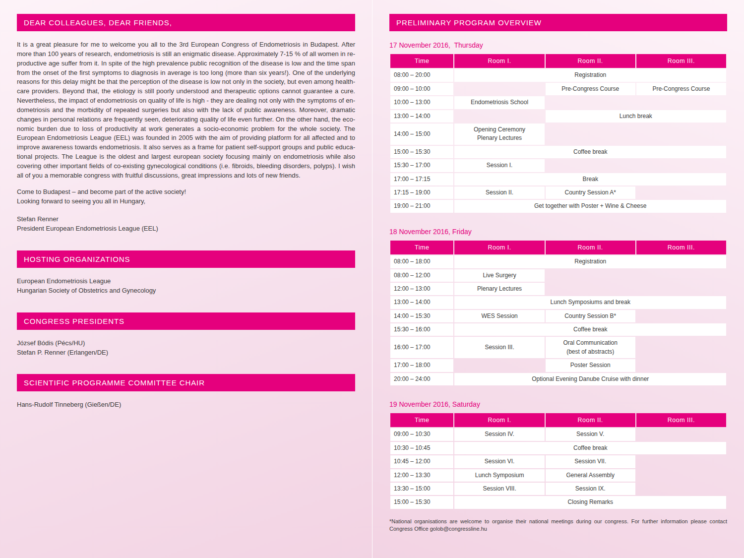Dear Colleagues, Dear Friends,
It is a great pleasure for me to welcome you all to the 3rd European Congress of Endometriosis in Budapest. After more than 100 years of research, endometriosis is still an enigmatic disease. Approximately 7-15 % of all women in reproductive age suffer from it. In spite of the high prevalence public recognition of the disease is low and the time span from the onset of the first symptoms to diagnosis in average is too long (more than six years!). One of the underlying reasons for this delay might be that the perception of the disease is low not only in the society, but even among healthcare providers. Beyond that, the etiology is still poorly understood and therapeutic options cannot guarantee a cure. Nevertheless, the impact of endometriosis on quality of life is high - they are dealing not only with the symptoms of endometriosis and the morbidity of repeated surgeries but also with the lack of public awareness. Moreover, dramatic changes in personal relations are frequently seen, deteriorating quality of life even further. On the other hand, the economic burden due to loss of productivity at work generates a socio-economic problem for the whole society. The European Endometriosis League (EEL) was founded in 2005 with the aim of providing platform for all affected and to improve awareness towards endometriosis. It also serves as a frame for patient self-support groups and public educational projects. The League is the oldest and largest european society focusing mainly on endometriosis while also covering other important fields of co-existing gynecological conditions (i.e. fibroids, bleeding disorders, polyps). I wish all of you a memorable congress with fruitful discussions, great impressions and lots of new friends.
Come to Budapest – and become part of the active society!
Looking forward to seeing you all in Hungary,
Stefan Renner
President European Endometriosis League (EEL)
Hosting Organizations
European Endometriosis League
Hungarian Society of Obstetrics and Gynecology
Congress Presidents
József Bódis (Pécs/HU)
Stefan P. Renner (Erlangen/DE)
Scientific Programme Committee Chair
Hans-Rudolf Tinneberg (Gießen/DE)
Preliminary Program Overview
17 November 2016, Thursday
| Time | Room I. | Room II. | Room III. |
| --- | --- | --- | --- |
| 08:00 – 20:00 | Registration |
| 09:00 – 10:00 | | Pre-Congress Course | Pre-Congress Course |
| 10:00 – 13:00 | Endometriosis School | | |
| 13:00 – 14:00 | | Lunch break |
| 14:00 – 15:00 | Opening Ceremony Plenary Lectures | | |
| 15:00 – 15:30 | Coffee break |
| 15:30 – 17:00 | Session I. | | |
| 17:00 – 17:15 | Break |
| 17:15 – 19:00 | Session II. | Country Session A* | |
| 19:00 – 21:00 | Get together with Poster + Wine & Cheese |
18 November 2016, Friday
| Time | Room I. | Room II. | Room III. |
| --- | --- | --- | --- |
| 08:00 – 18:00 | Registration |
| 08:00 – 12:00 | Live Surgery | | |
| 12:00 – 13:00 | Plenary Lectures | | |
| 13:00 – 14:00 | Lunch Symposiums and break |
| 14:00 – 15:30 | WES Session | Country Session B* | |
| 15:30 – 16:00 | Coffee break |
| 16:00 – 17:00 | Session III. | Oral Communication (best of abstracts) | |
| 17:00 – 18:00 | | Poster Session | |
| 20:00 – 24:00 | Optional Evening Danube Cruise with dinner |
19 November 2016, Saturday
| Time | Room I. | Room II. | Room III. |
| --- | --- | --- | --- |
| 09:00 – 10:30 | Session IV. | Session V. | |
| 10:30 – 10:45 | Coffee break |
| 10:45 – 12:00 | Session VI. | Session VII. | |
| 12:00 – 13:30 | Lunch Symposium | General Assembly | |
| 13:30 – 15:00 | Session VIII. | Session IX. | |
| 15:00 – 15:30 | Closing Remarks |
*National organisations are welcome to organise their national meetings during our congress. For further information please contact Congress Office golob@congressline.hu